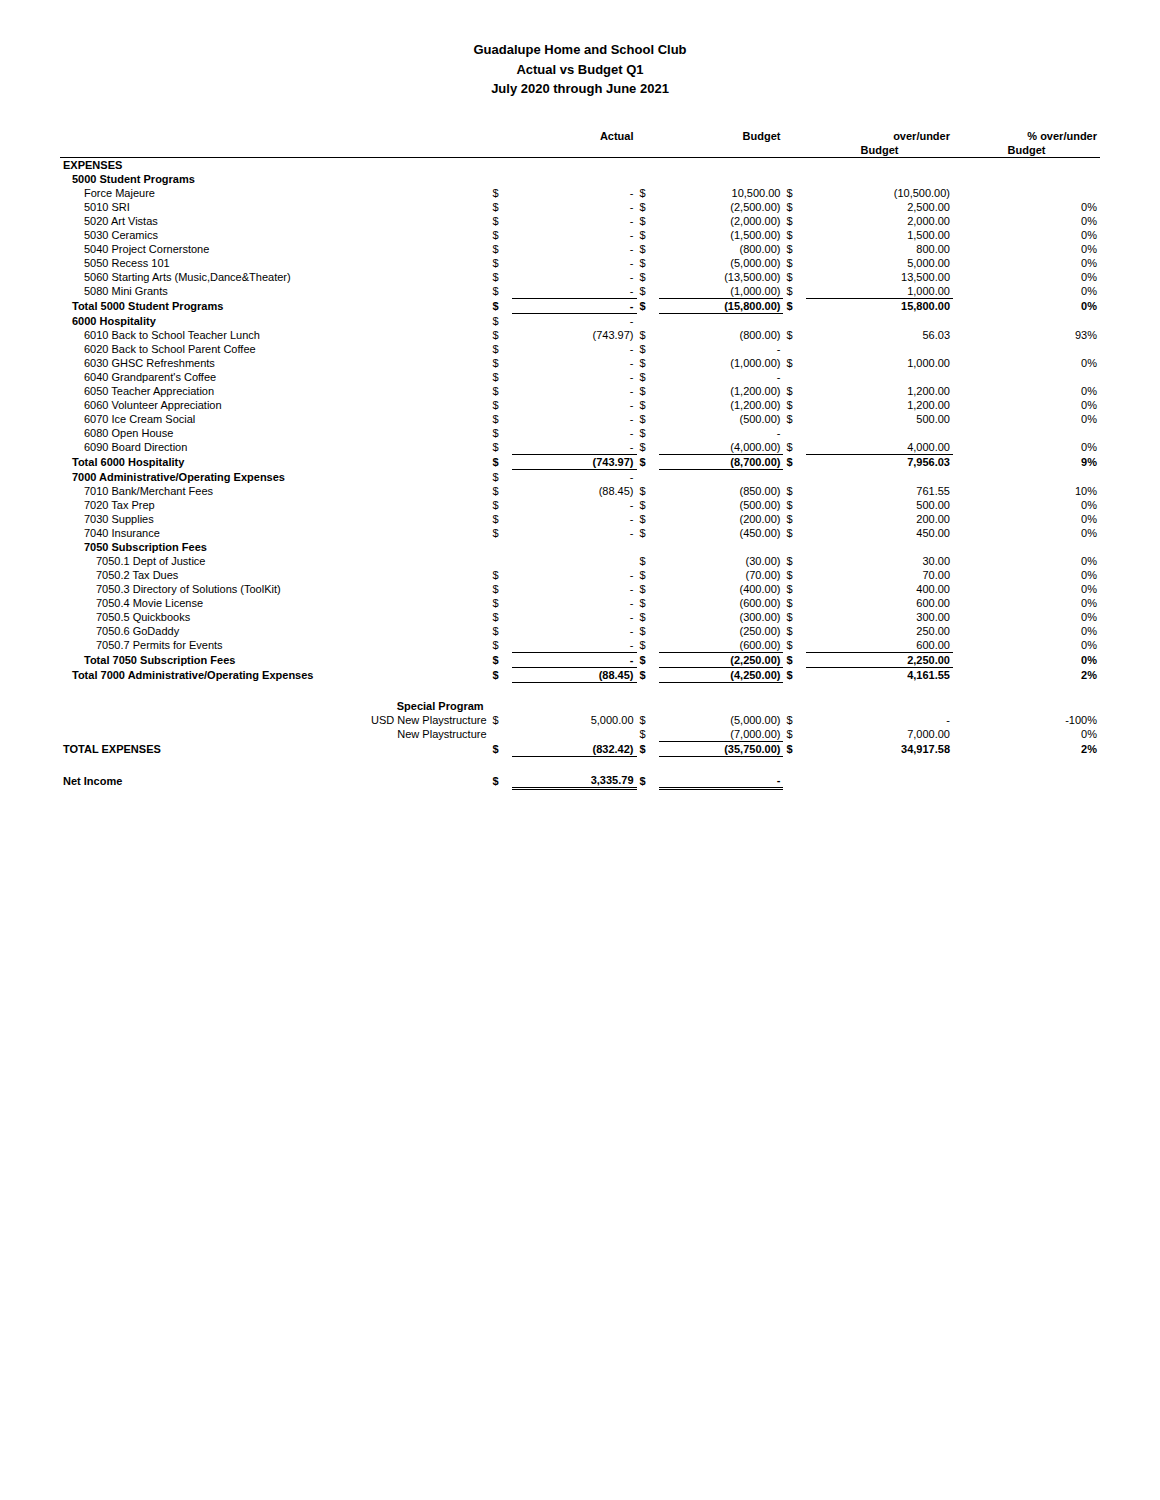Guadalupe Home and School Club
Actual vs Budget Q1
July 2020 through June 2021
| | | Actual | | Budget | | over/under | % over/under |
| --- | --- | --- | --- | --- | --- | --- | --- |
| | | | | | | Budget | Budget |
| EXPENSES | | | | | | | |
| 5000 Student Programs | | | | | | | |
| Force Majeure | $ | - | $ | 10,500.00 | $ | (10,500.00) | |
| 5010 SRI | $ | - | $ | (2,500.00) | $ | 2,500.00 | 0% |
| 5020 Art Vistas | $ | - | $ | (2,000.00) | $ | 2,000.00 | 0% |
| 5030 Ceramics | $ | - | $ | (1,500.00) | $ | 1,500.00 | 0% |
| 5040 Project Cornerstone | $ | - | $ | (800.00) | $ | 800.00 | 0% |
| 5050 Recess 101 | $ | - | $ | (5,000.00) | $ | 5,000.00 | 0% |
| 5060 Starting Arts (Music,Dance&Theater) | $ | - | $ | (13,500.00) | $ | 13,500.00 | 0% |
| 5080 Mini Grants | $ | - | $ | (1,000.00) | $ | 1,000.00 | 0% |
| Total 5000 Student Programs | $ | - | $ | (15,800.00) | $ | 15,800.00 | 0% |
| 6000 Hospitality | $ | - | | | | | |
| 6010 Back to School Teacher Lunch | $ | (743.97) | $ | (800.00) | $ | 56.03 | 93% |
| 6020 Back to School Parent Coffee | $ | - | $ | - | | | |
| 6030 GHSC Refreshments | $ | - | $ | (1,000.00) | $ | 1,000.00 | 0% |
| 6040 Grandparent's Coffee | $ | - | $ | - | | | |
| 6050 Teacher Appreciation | $ | - | $ | (1,200.00) | $ | 1,200.00 | 0% |
| 6060 Volunteer Appreciation | $ | - | $ | (1,200.00) | $ | 1,200.00 | 0% |
| 6070 Ice Cream Social | $ | - | $ | (500.00) | $ | 500.00 | 0% |
| 6080 Open House | $ | - | $ | - | | | |
| 6090 Board Direction | $ | - | $ | (4,000.00) | $ | 4,000.00 | 0% |
| Total 6000 Hospitality | $ | (743.97) | $ | (8,700.00) | $ | 7,956.03 | 9% |
| 7000 Administrative/Operating Expenses | $ | - | | | | | |
| 7010 Bank/Merchant Fees | $ | (88.45) | $ | (850.00) | $ | 761.55 | 10% |
| 7020 Tax Prep | $ | - | $ | (500.00) | $ | 500.00 | 0% |
| 7030 Supplies | $ | - | $ | (200.00) | $ | 200.00 | 0% |
| 7040 Insurance | $ | - | $ | (450.00) | $ | 450.00 | 0% |
| 7050 Subscription Fees | | | | | | | |
| 7050.1 Dept of Justice | | | $ | (30.00) | $ | 30.00 | 0% |
| 7050.2 Tax Dues | $ | - | $ | (70.00) | $ | 70.00 | 0% |
| 7050.3 Directory of Solutions (ToolKit) | $ | - | $ | (400.00) | $ | 400.00 | 0% |
| 7050.4 Movie License | $ | - | $ | (600.00) | $ | 600.00 | 0% |
| 7050.5 Quickbooks | $ | - | $ | (300.00) | $ | 300.00 | 0% |
| 7050.6 GoDaddy | $ | - | $ | (250.00) | $ | 250.00 | 0% |
| 7050.7 Permits for Events | $ | - | $ | (600.00) | $ | 600.00 | 0% |
| Total 7050 Subscription Fees | $ | - | $ | (2,250.00) | $ | 2,250.00 | 0% |
| Total 7000 Administrative/Operating Expenses | $ | (88.45) | $ | (4,250.00) | $ | 4,161.55 | 2% |
| Special Program | | | | | | | |
| USD New Playstructure | $ | 5,000.00 | $ | (5,000.00) | $ | - | -100% |
| New Playstructure | | | $ | (7,000.00) | $ | 7,000.00 | 0% |
| TOTAL EXPENSES | $ | (832.42) | $ | (35,750.00) | $ | 34,917.58 | 2% |
| Net Income | $ | 3,335.79 | $ | - | | | |